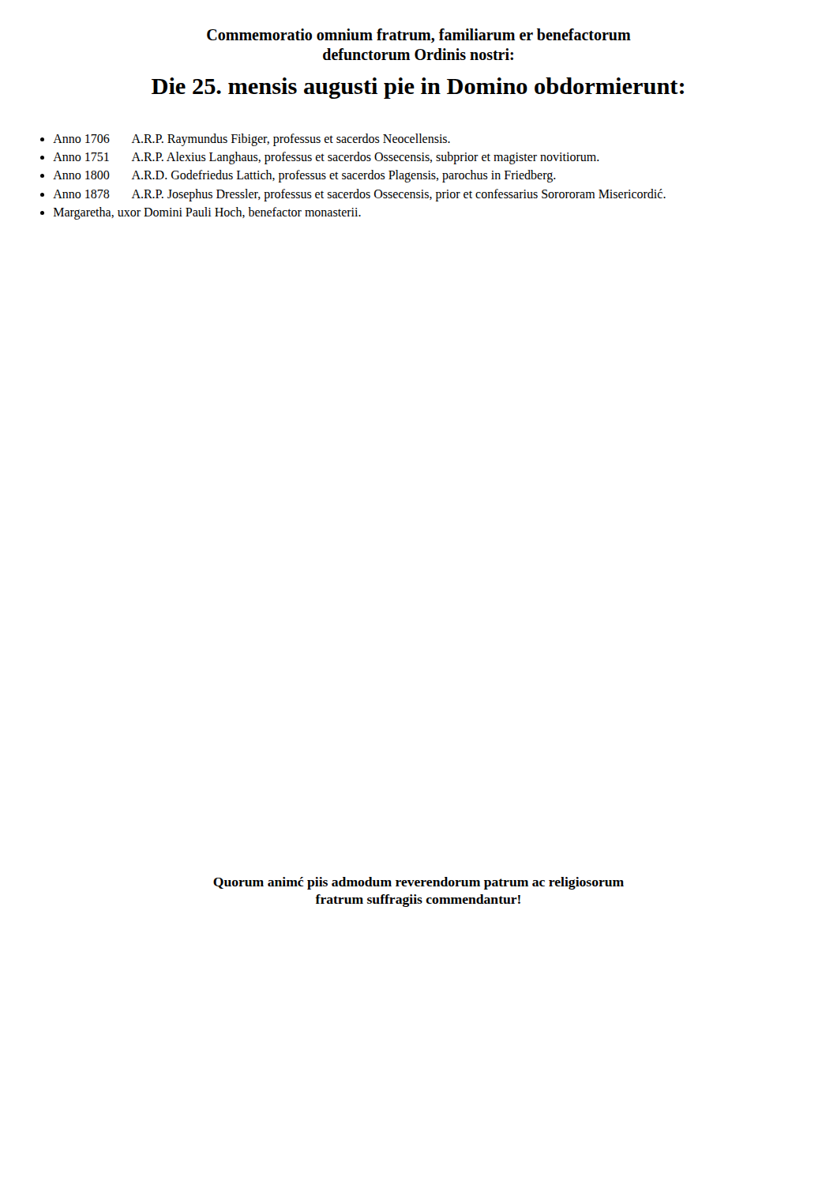Commemoratio omnium fratrum, familiarum er benefactorum
defunctorum Ordinis nostri:
Die 25. mensis augusti pie in Domino obdormierunt:
Anno 1706 A.R.P. Raymundus Fibiger, professus et sacerdos Neocellensis.
Anno 1751 A.R.P. Alexius Langhaus, professus et sacerdos Ossecensis, subprior et magister novitiorum.
Anno 1800 A.R.D. Godefriedus Lattich, professus et sacerdos Plagensis, parochus in Friedberg.
Anno 1878 A.R.P. Josephus Dressler, professus et sacerdos Ossecensis, prior et confessarius Sorororam Misericordić.
Margaretha, uxor Domini Pauli Hoch, benefactor monasterii.
Quorum animć piis admodum reverendorum patrum ac religiosorum
fratrum suffragiis commendantur!